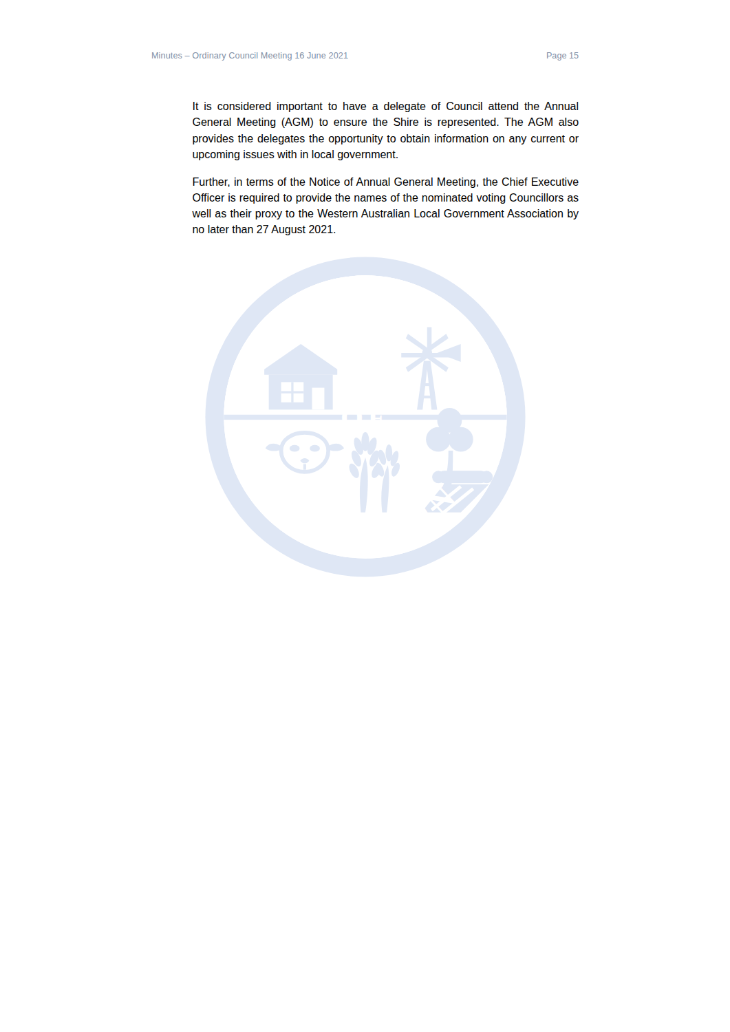Minutes – Ordinary Council Meeting 16 June 2021 Page 15
SHIRE OF NUNGARIN
It is considered important to have a delegate of Council attend the Annual General Meeting (AGM) to ensure the Shire is represented. The AGM also provides the delegates the opportunity to obtain information on any current or upcoming issues with in local government.
Further, in terms of the Notice of Annual General Meeting, the Chief Executive Officer is required to provide the names of the nominated voting Councillors as well as their proxy to the Western Australian Local Government Association by no later than 27 August 2021.